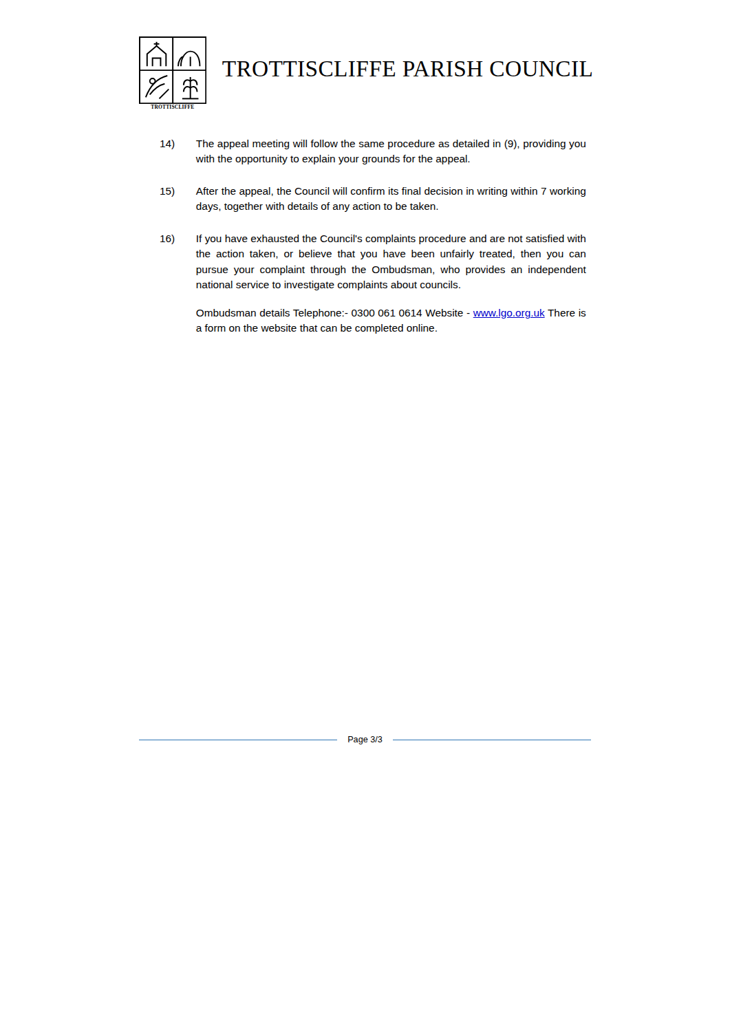Trottiscliffe
TROTTISCLIFFE PARISH COUNCIL
14)
The appeal meeting will follow the same procedure as detailed in (9), providing you with the opportunity to explain your grounds for the appeal.
15)
After the appeal, the Council will confirm its final decision in writing within 7 working days, together with details of any action to be taken.
16)
If you have exhausted the Council's complaints procedure and are not satisfied with the action taken, or believe that you have been unfairly treated, then you can pursue your complaint through the Ombudsman, who provides an independent national service to investigate complaints about councils.
Ombudsman details Telephone:- 0300 061 0614 Website - www.lgo.org.uk There is a form on the website that can be completed online.
Page 3/3